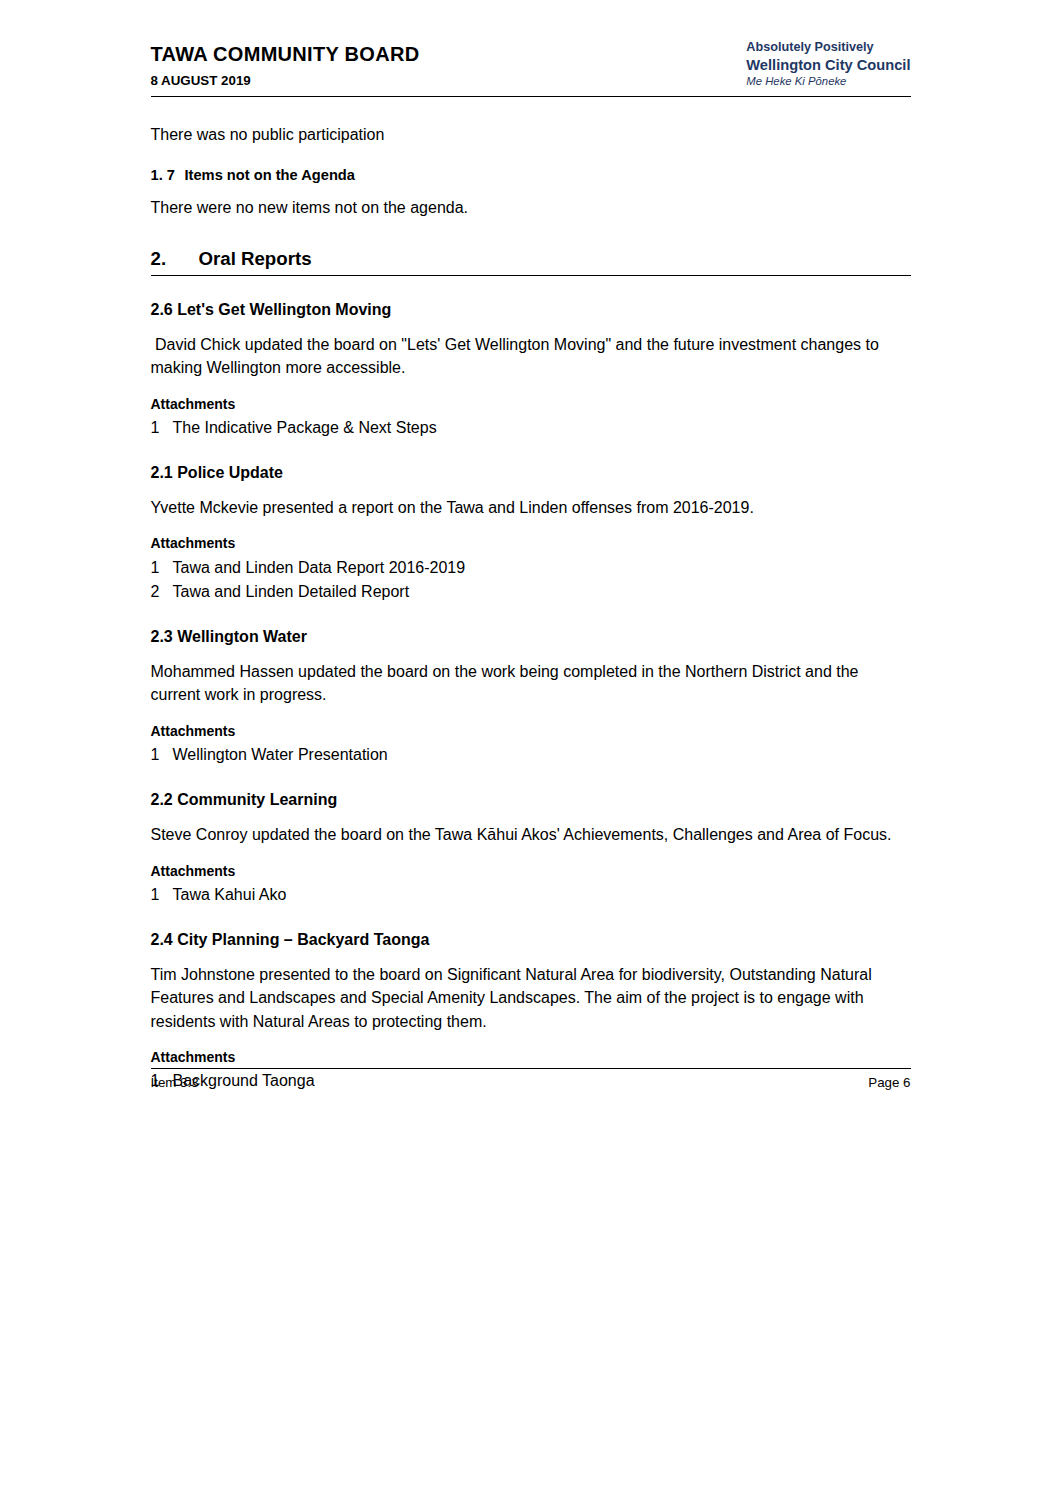TAWA COMMUNITY BOARD
8 AUGUST 2019
Absolutely Positively
Wellington City Council
Me Heke Ki Pōneke
There was no public participation
1. 7 Items not on the Agenda
There were no new items not on the agenda.
2. Oral Reports
2.6 Let's Get Wellington Moving
David Chick updated the board on "Lets' Get Wellington Moving" and the future investment changes to making Wellington more accessible.
Attachments
1 The Indicative Package & Next Steps
2.1 Police Update
Yvette Mckevie presented a report on the Tawa and Linden offenses from 2016-2019.
Attachments
1 Tawa and Linden Data Report 2016-2019
2 Tawa and Linden Detailed Report
2.3 Wellington Water
Mohammed Hassen updated the board on the work being completed in the Northern District and the current work in progress.
Attachments
1 Wellington Water Presentation
2.2 Community Learning
Steve Conroy updated the board on the Tawa Kāhui Akos' Achievements, Challenges and Area of Focus.
Attachments
1 Tawa Kahui Ako
2.4 City Planning – Backyard Taonga
Tim Johnstone presented to the board on Significant Natural Area for biodiversity, Outstanding Natural Features and Landscapes and Special Amenity Landscapes. The aim of the project is to engage with residents with Natural Areas to protecting them.
Attachments
1 Background Taonga
Item 3.3
Page 6